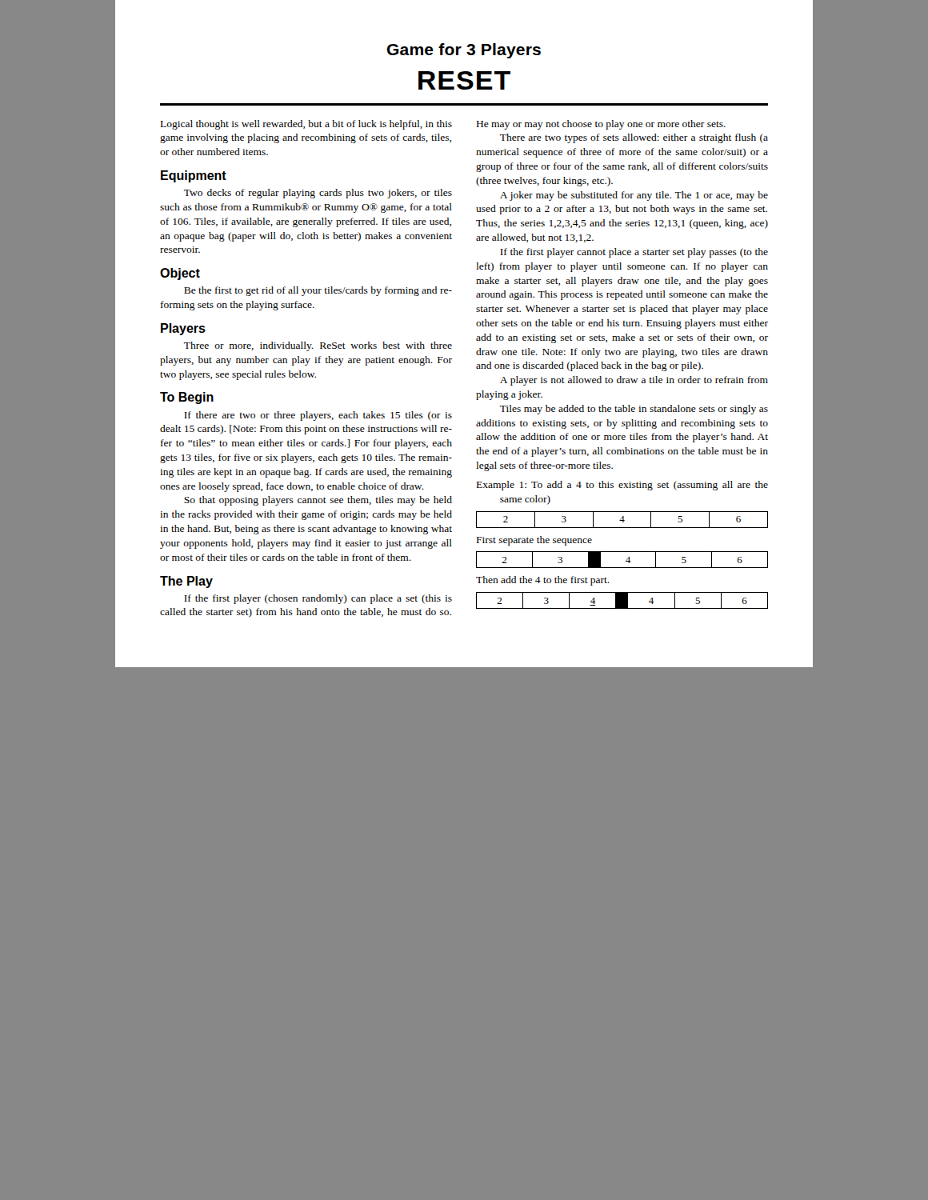Game for 3 Players
RESET
Logical thought is well rewarded, but a bit of luck is helpful, in this game involving the placing and recombining of sets of cards, tiles, or other numbered items.
Equipment
Two decks of regular playing cards plus two jokers, or tiles such as those from a Rummikub® or Rummy O® game, for a total of 106. Tiles, if available, are generally preferred. If tiles are used, an opaque bag (paper will do, cloth is better) makes a convenient reservoir.
Object
Be the first to get rid of all your tiles/cards by forming and re-forming sets on the playing surface.
Players
Three or more, individually. ReSet works best with three players, but any number can play if they are patient enough. For two players, see special rules below.
To Begin
If there are two or three players, each takes 15 tiles (or is dealt 15 cards). [Note: From this point on these instructions will refer to “tiles” to mean either tiles or cards.] For four players, each gets 13 tiles, for five or six players, each gets 10 tiles. The remaining tiles are kept in an opaque bag. If cards are used, the remaining ones are loosely spread, face down, to enable choice of draw.
So that opposing players cannot see them, tiles may be held in the racks provided with their game of origin; cards may be held in the hand. But, being as there is scant advantage to knowing what your opponents hold, players may find it easier to just arrange all or most of their tiles or cards on the table in front of them.
The Play
If the first player (chosen randomly) can place a set (this is called the starter set) from his hand onto the table, he must do so. He may or may not choose to play one or more other sets.
There are two types of sets allowed: either a straight flush (a numerical sequence of three of more of the same color/suit) or a group of three or four of the same rank, all of different colors/suits (three twelves, four kings, etc.).
A joker may be substituted for any tile. The 1 or ace, may be used prior to a 2 or after a 13, but not both ways in the same set. Thus, the series 1,2,3,4,5 and the series 12,13,1 (queen, king, ace) are allowed, but not 13,1,2.
If the first player cannot place a starter set play passes (to the left) from player to player until someone can. If no player can make a starter set, all players draw one tile, and the play goes around again. This process is repeated until someone can make the starter set. Whenever a starter set is placed that player may place other sets on the table or end his turn. Ensuing players must either add to an existing set or sets, make a set or sets of their own, or draw one tile. Note: If only two are playing, two tiles are drawn and one is discarded (placed back in the bag or pile).
A player is not allowed to draw a tile in order to refrain from playing a joker.
Tiles may be added to the table in standalone sets or singly as additions to existing sets, or by splitting and recombining sets to allow the addition of one or more tiles from the player’s hand. At the end of a player’s turn, all combinations on the table must be in legal sets of three-or-more tiles.
Example 1: To add a 4 to this existing set (assuming all are the same color)
| 2 | 3 | 4 | 5 | 6 |
First separate the sequence
| 2 | 3 | | 4 | 5 | 6 |
Then add the 4 to the first part.
| 2 | 3 | 4 | | 4 | 5 | 6 |